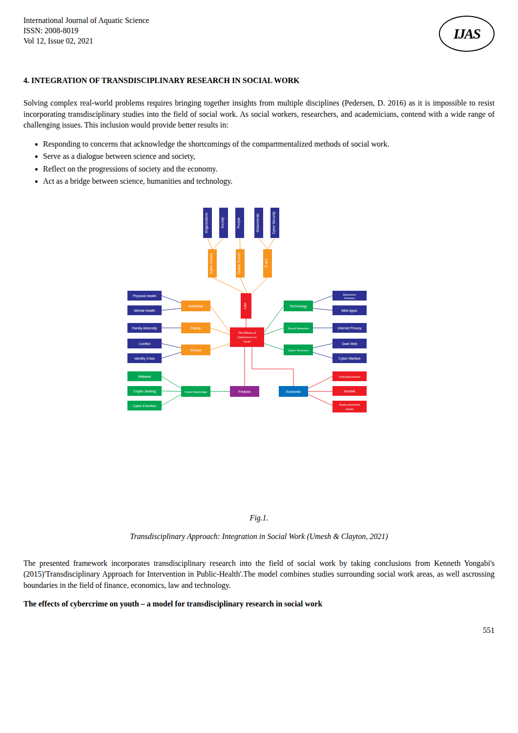International Journal of Aquatic Science
ISSN: 2008-8019
Vol 12, Issue 02, 2021
IJAS
4. INTEGRATION OF TRANSDISCIPLINARY RESEARCH IN SOCIAL WORK
Solving complex real-world problems requires bringing together insights from multiple disciplines (Pedersen, D. 2016) as it is impossible to resist incorporating transdisciplinary studies into the field of social work. As social workers, researchers, and academicians, contend with a wide range of challenging issues. This inclusion would provide better results in:
Responding to concerns that acknowledge the shortcomings of the compartmentalized methods of social work.
Serve as a dialogue between science and society,
Reflect on the progressions of society and the economy.
Act as a bridge between science, humanities and technology.
Organizatons Society People Goverments Cyber Security Cyber Crimes Online Scams IT Act Law The Effects of Cybercrime on Youth Individual Physical Health Mental Health Family Family Adversity Groups Conflict Identity Crisis Technology Electronic Devices Web Apps. Social Networks Internet Privacy Cyber Terrorism Dark Web Cyber Warfare Cyber Espionage Malware Crypto Jacking Cyber Extortion Finance Economic Unemployement Income Socio-economic needs
Fig.1.
Transdisciplinary Approach: Integration in Social Work (Umesh & Clayton, 2021)
The presented framework incorporates transdisciplinary research into the field of social work by taking conclusions from Kenneth Yongabi's (2015)'Transdisciplinary Approach for Intervention in Public-Health'.The model combines studies surrounding social work areas, as well ascrossing boundaries in the field of finance, economics, law and technology.
The effects of cybercrime on youth – a model for transdisciplinary research in social work
551